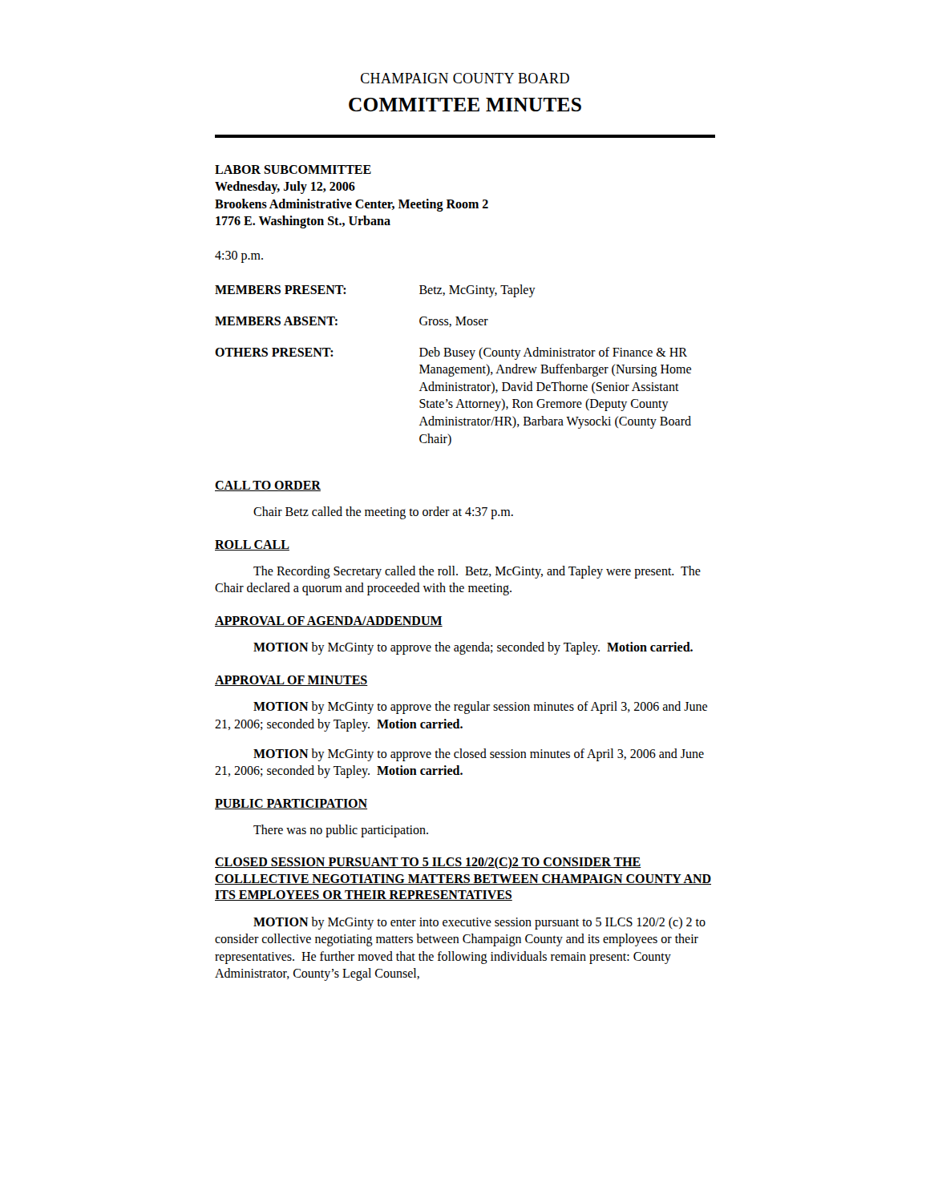CHAMPAIGN COUNTY BOARD
COMMITTEE MINUTES
LABOR SUBCOMMITTEE
Wednesday, July 12, 2006
Brookens Administrative Center, Meeting Room 2
1776 E. Washington St., Urbana
4:30 p.m.
| MEMBERS PRESENT: | Betz, McGinty, Tapley |
| MEMBERS ABSENT: | Gross, Moser |
| OTHERS PRESENT: | Deb Busey (County Administrator of Finance & HR Management), Andrew Buffenbarger (Nursing Home Administrator), David DeThorne (Senior Assistant State’s Attorney), Ron Gremore (Deputy County Administrator/HR), Barbara Wysocki (County Board Chair) |
Call to Order
Chair Betz called the meeting to order at 4:37 p.m.
Roll Call
The Recording Secretary called the roll. Betz, McGinty, and Tapley were present. The Chair declared a quorum and proceeded with the meeting.
Approval of Agenda/Addendum
MOTION by McGinty to approve the agenda; seconded by Tapley. Motion carried.
Approval of Minutes
MOTION by McGinty to approve the regular session minutes of April 3, 2006 and June 21, 2006; seconded by Tapley. Motion carried.
MOTION by McGinty to approve the closed session minutes of April 3, 2006 and June 21, 2006; seconded by Tapley. Motion carried.
Public Participation
There was no public participation.
Closed Session Pursuant to 5 ILCS 120/2(C)2 to Consider the Colllective Negotiating Matters Between Champaign County and Its Employees or Their Representatives
MOTION by McGinty to enter into executive session pursuant to 5 ILCS 120/2 (c) 2 to consider collective negotiating matters between Champaign County and its employees or their representatives. He further moved that the following individuals remain present: County Administrator, County’s Legal Counsel,